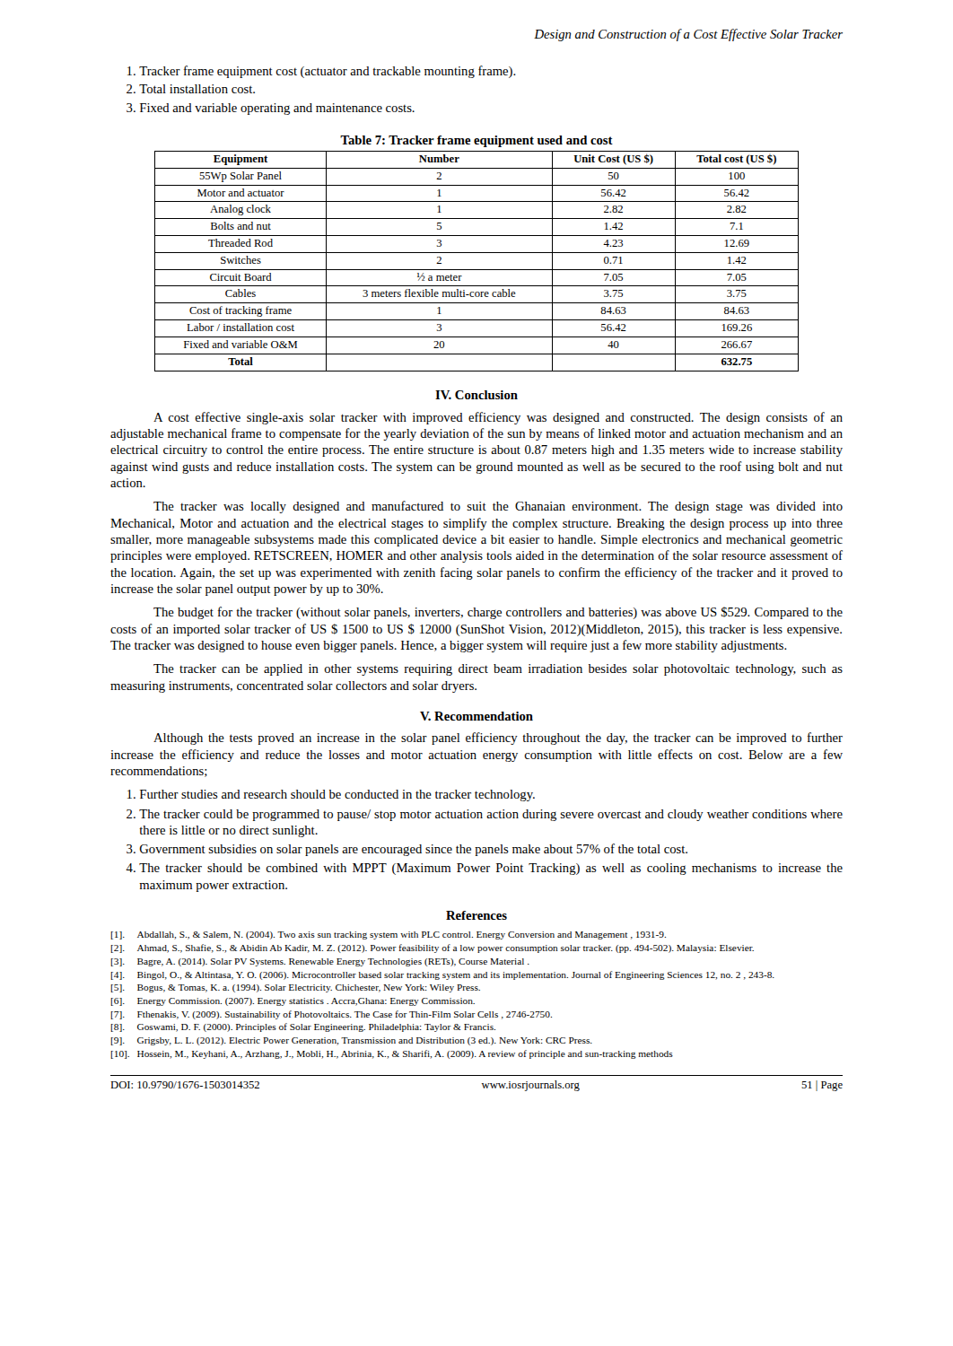Design and Construction of a Cost Effective Solar Tracker
Tracker frame equipment cost (actuator and trackable mounting frame).
Total installation cost.
Fixed and variable operating and maintenance costs.
Table 7: Tracker frame equipment used and cost
| Equipment | Number | Unit Cost (US $) | Total cost (US $) |
| --- | --- | --- | --- |
| 55Wp Solar Panel | 2 | 50 | 100 |
| Motor and actuator | 1 | 56.42 | 56.42 |
| Analog clock | 1 | 2.82 | 2.82 |
| Bolts and nut | 5 | 1.42 | 7.1 |
| Threaded Rod | 3 | 4.23 | 12.69 |
| Switches | 2 | 0.71 | 1.42 |
| Circuit Board | ½ a meter | 7.05 | 7.05 |
| Cables | 3 meters flexible multi-core cable | 3.75 | 3.75 |
| Cost of tracking frame | 1 | 84.63 | 84.63 |
| Labor / installation cost | 3 | 56.42 | 169.26 |
| Fixed and variable O&M | 20 | 40 | 266.67 |
| Total | | | 632.75 |
IV. Conclusion
A cost effective single-axis solar tracker with improved efficiency was designed and constructed. The design consists of an adjustable mechanical frame to compensate for the yearly deviation of the sun by means of linked motor and actuation mechanism and an electrical circuitry to control the entire process. The entire structure is about 0.87 meters high and 1.35 meters wide to increase stability against wind gusts and reduce installation costs. The system can be ground mounted as well as be secured to the roof using bolt and nut action.
The tracker was locally designed and manufactured to suit the Ghanaian environment. The design stage was divided into Mechanical, Motor and actuation and the electrical stages to simplify the complex structure. Breaking the design process up into three smaller, more manageable subsystems made this complicated device a bit easier to handle. Simple electronics and mechanical geometric principles were employed. RETSCREEN, HOMER and other analysis tools aided in the determination of the solar resource assessment of the location. Again, the set up was experimented with zenith facing solar panels to confirm the efficiency of the tracker and it proved to increase the solar panel output power by up to 30%.
The budget for the tracker (without solar panels, inverters, charge controllers and batteries) was above US $529. Compared to the costs of an imported solar tracker of US $ 1500 to US $ 12000 (SunShot Vision, 2012)(Middleton, 2015), this tracker is less expensive. The tracker was designed to house even bigger panels. Hence, a bigger system will require just a few more stability adjustments.
The tracker can be applied in other systems requiring direct beam irradiation besides solar photovoltaic technology, such as measuring instruments, concentrated solar collectors and solar dryers.
V. Recommendation
Although the tests proved an increase in the solar panel efficiency throughout the day, the tracker can be improved to further increase the efficiency and reduce the losses and motor actuation energy consumption with little effects on cost. Below are a few recommendations;
Further studies and research should be conducted in the tracker technology.
The tracker could be programmed to pause/ stop motor actuation action during severe overcast and cloudy weather conditions where there is little or no direct sunlight.
Government subsidies on solar panels are encouraged since the panels make about 57% of the total cost.
The tracker should be combined with MPPT (Maximum Power Point Tracking) as well as cooling mechanisms to increase the maximum power extraction.
References
| [1]. | Abdallah, S., & Salem, N. (2004). Two axis sun tracking system with PLC control. Energy Conversion and Management , 1931-9. |
| [2]. | Ahmad, S., Shafie, S., & Abidin Ab Kadir, M. Z. (2012). Power feasibility of a low power consumption solar tracker. (pp. 494-502). Malaysia: Elsevier. |
| [3]. | Bagre, A. (2014). Solar PV Systems. Renewable Energy Technologies (RETs), Course Material . |
| [4]. | Bingol, O., & Altintasa, Y. O. (2006). Microcontroller based solar tracking system and its implementation. Journal of Engineering Sciences 12, no. 2 , 243-8. |
| [5]. | Bogus, & Tomas, K. a. (1994). Solar Electricity. Chichester, New York: Wiley Press. |
| [6]. | Energy Commission. (2007). Energy statistics . Accra,Ghana: Energy Commission. |
| [7]. | Fthenakis, V. (2009). Sustainability of Photovoltaics. The Case for Thin-Film Solar Cells , 2746-2750. |
| [8]. | Goswami, D. F. (2000). Principles of Solar Engineering. Philadelphia: Taylor & Francis. |
| [9]. | Grigsby, L. L. (2012). Electric Power Generation, Transmission and Distribution (3 ed.). New York: CRC Press. |
| [10]. | Hossein, M., Keyhani, A., Arzhang, J., Mobli, H., Abrinia, K., & Sharifi, A. (2009). A review of principle and sun-tracking methods |
DOI: 10.9790/1676-1503014352 www.iosrjournals.org 51 | Page